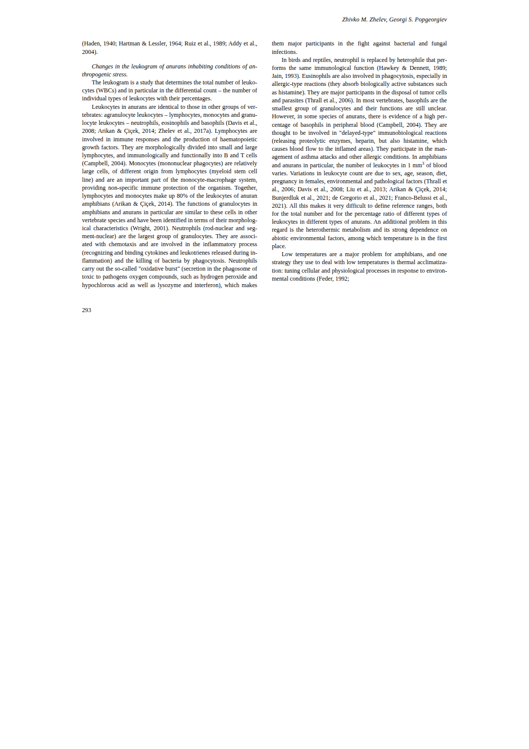Zhivko M. Zhelev, Georgi S. Popgeorgiev
(Haden, 1940; Hartman & Lessler, 1964; Ruiz et al., 1989; Addy et al., 2004).
Changes in the leukogram of anurans inhabiting conditions of anthropogenic stress.
The leukogram is a study that determines the total number of leukocytes (WBCs) and in particular in the differential count – the number of individual types of leukocytes with their percentages.
Leukocytes in anurans are identical to those in other groups of vertebrates: agranulocyte leukocytes – lymphocytes, monocytes and granulocyte leukocytes – neutrophils, eosinophils and basophils (Davis et al., 2008; Arikan & Çiçek, 2014; Zhelev et al., 2017a). Lymphocytes are involved in immune responses and the production of haematopoietic growth factors. They are morphologically divided into small and large lymphocytes, and immunologically and functionally into B and T cells (Campbell, 2004). Monocytes (mononuclear phagocytes) are relatively large cells, of different origin from lymphocytes (myeloid stem cell line) and are an important part of the monocyte-macrophage system, providing non-specific immune protection of the organism. Together, lymphocytes and monocytes make up 80% of the leukocytes of anuran amphibians (Arikan & Çiçek, 2014). The functions of granulocytes in amphibians and anurans in particular are similar to these cells in other vertebrate species and have been identified in terms of their morphological characteristics (Wright, 2001). Neutrophils (rod-nuclear and segment-nuclear) are the largest group of granulocytes. They are associated with chemotaxis and are involved in the inflammatory process (recognizing and binding cytokines and leukotrienes released during inflammation) and the killing of bacteria by phagocytosis. Neutrophils carry out the so-called "oxidative burst" (secretion in the phagosome of toxic to pathogens oxygen compounds, such as hydrogen peroxide and hypochlorous acid as well as lysozyme and interferon), which makes them major participants in the fight against bacterial and fungal infections.
In birds and reptiles, neutrophil is replaced by heterophile that performs the same immunological function (Hawkey & Dennett, 1989; Jain, 1993). Eusinophils are also involved in phagocytosis, especially in allergic-type reactions (they absorb biologically active substances such as histamine). They are major participants in the disposal of tumor cells and parasites (Thrall et al., 2006). In most vertebrates, basophils are the smallest group of granulocytes and their functions are still unclear. However, in some species of anurans, there is evidence of a high percentage of basophils in peripheral blood (Campbell, 2004). They are thought to be involved in "delayed-type" immunobiological reactions (releasing proteolytic enzymes, heparin, but also histamine, which causes blood flow to the inflamed areas). They participate in the management of asthma attacks and other allergic conditions. In amphibians and anurans in particular, the number of leukocytes in 1 mm3 of blood varies. Variations in leukocyte count are due to sex, age, season, diet, pregnancy in females, environmental and pathological factors (Thrall et al., 2006; Davis et al., 2008; Liu et al., 2013; Arikan & Çiçek, 2014; Bunjerdluk et al., 2021; de Gregorio et al., 2021; Franco-Belussi et al., 2021). All this makes it very difficult to define reference ranges, both for the total number and for the percentage ratio of different types of leukocytes in different types of anurans. An additional problem in this regard is the heterothermic metabolism and its strong dependence on abiotic environmental factors, among which temperature is in the first place.
Low temperatures are a major problem for amphibians, and one strategy they use to deal with low temperatures is thermal acclimatization: tuning cellular and physiological processes in response to environmental conditions (Feder, 1992;
293